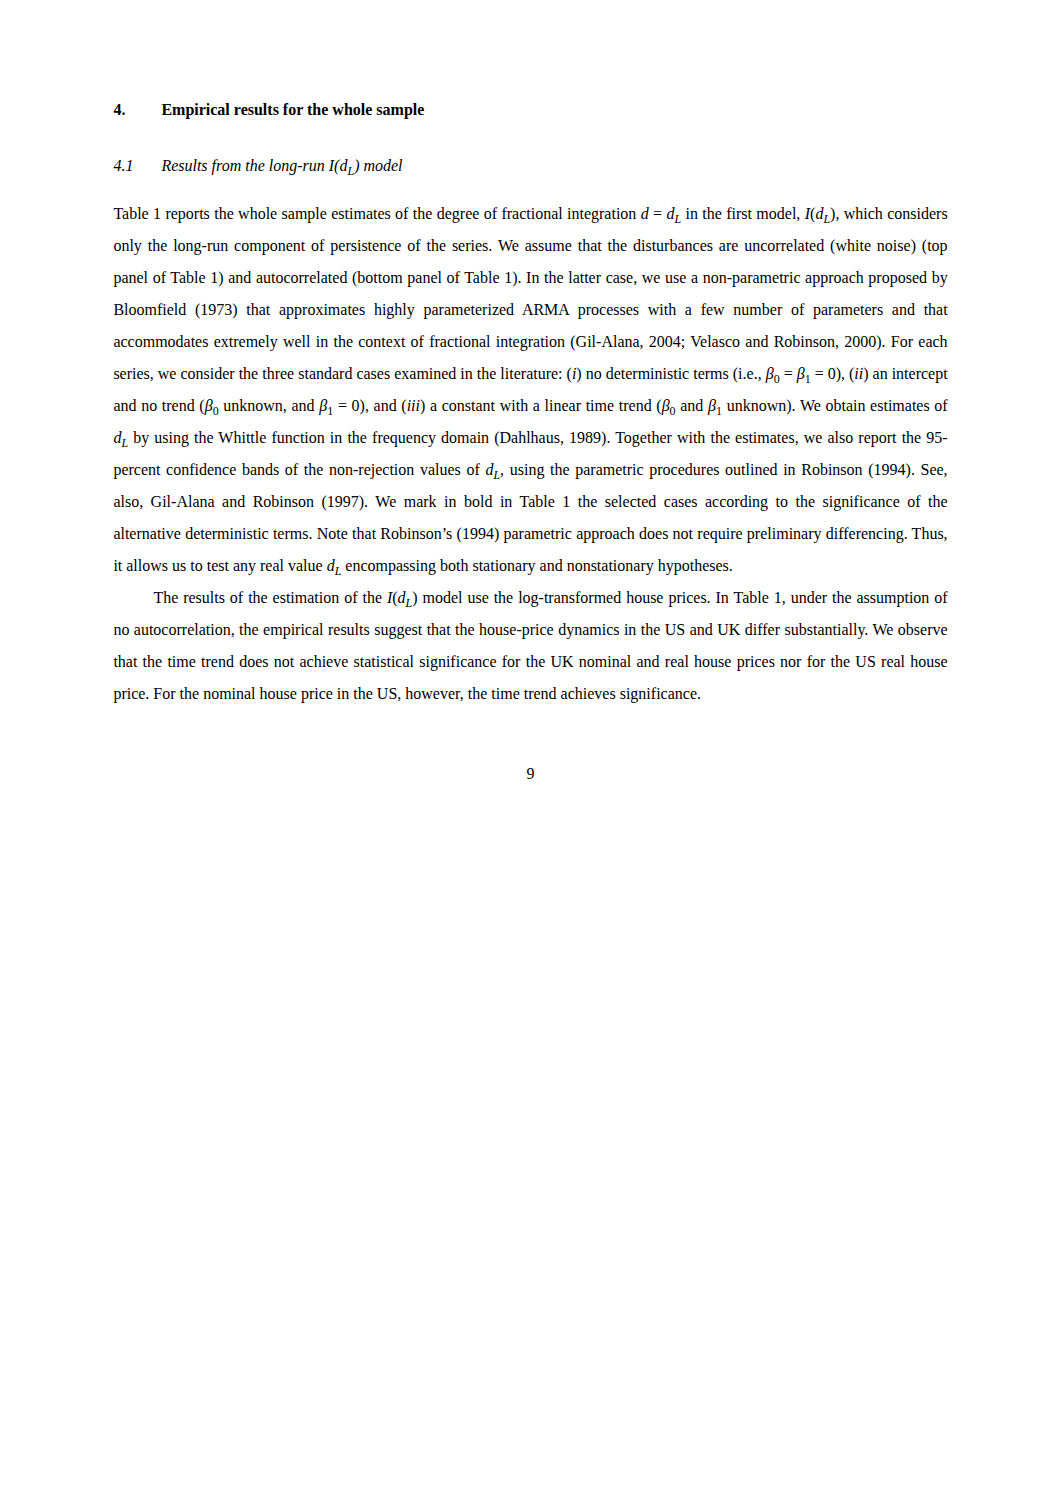4. Empirical results for the whole sample
4.1 Results from the long-run I(dL) model
Table 1 reports the whole sample estimates of the degree of fractional integration d = dL in the first model, I(dL), which considers only the long-run component of persistence of the series. We assume that the disturbances are uncorrelated (white noise) (top panel of Table 1) and autocorrelated (bottom panel of Table 1). In the latter case, we use a non-parametric approach proposed by Bloomfield (1973) that approximates highly parameterized ARMA processes with a few number of parameters and that accommodates extremely well in the context of fractional integration (Gil-Alana, 2004; Velasco and Robinson, 2000). For each series, we consider the three standard cases examined in the literature: (i) no deterministic terms (i.e., β0 = β1 = 0), (ii) an intercept and no trend (β0 unknown, and β1 = 0), and (iii) a constant with a linear time trend (β0 and β1 unknown). We obtain estimates of dL by using the Whittle function in the frequency domain (Dahlhaus, 1989). Together with the estimates, we also report the 95-percent confidence bands of the non-rejection values of dL, using the parametric procedures outlined in Robinson (1994). See, also, Gil-Alana and Robinson (1997). We mark in bold in Table 1 the selected cases according to the significance of the alternative deterministic terms. Note that Robinson’s (1994) parametric approach does not require preliminary differencing. Thus, it allows us to test any real value dL encompassing both stationary and nonstationary hypotheses.
The results of the estimation of the I(dL) model use the log-transformed house prices. In Table 1, under the assumption of no autocorrelation, the empirical results suggest that the house-price dynamics in the US and UK differ substantially. We observe that the time trend does not achieve statistical significance for the UK nominal and real house prices nor for the US real house price. For the nominal house price in the US, however, the time trend achieves significance.
9